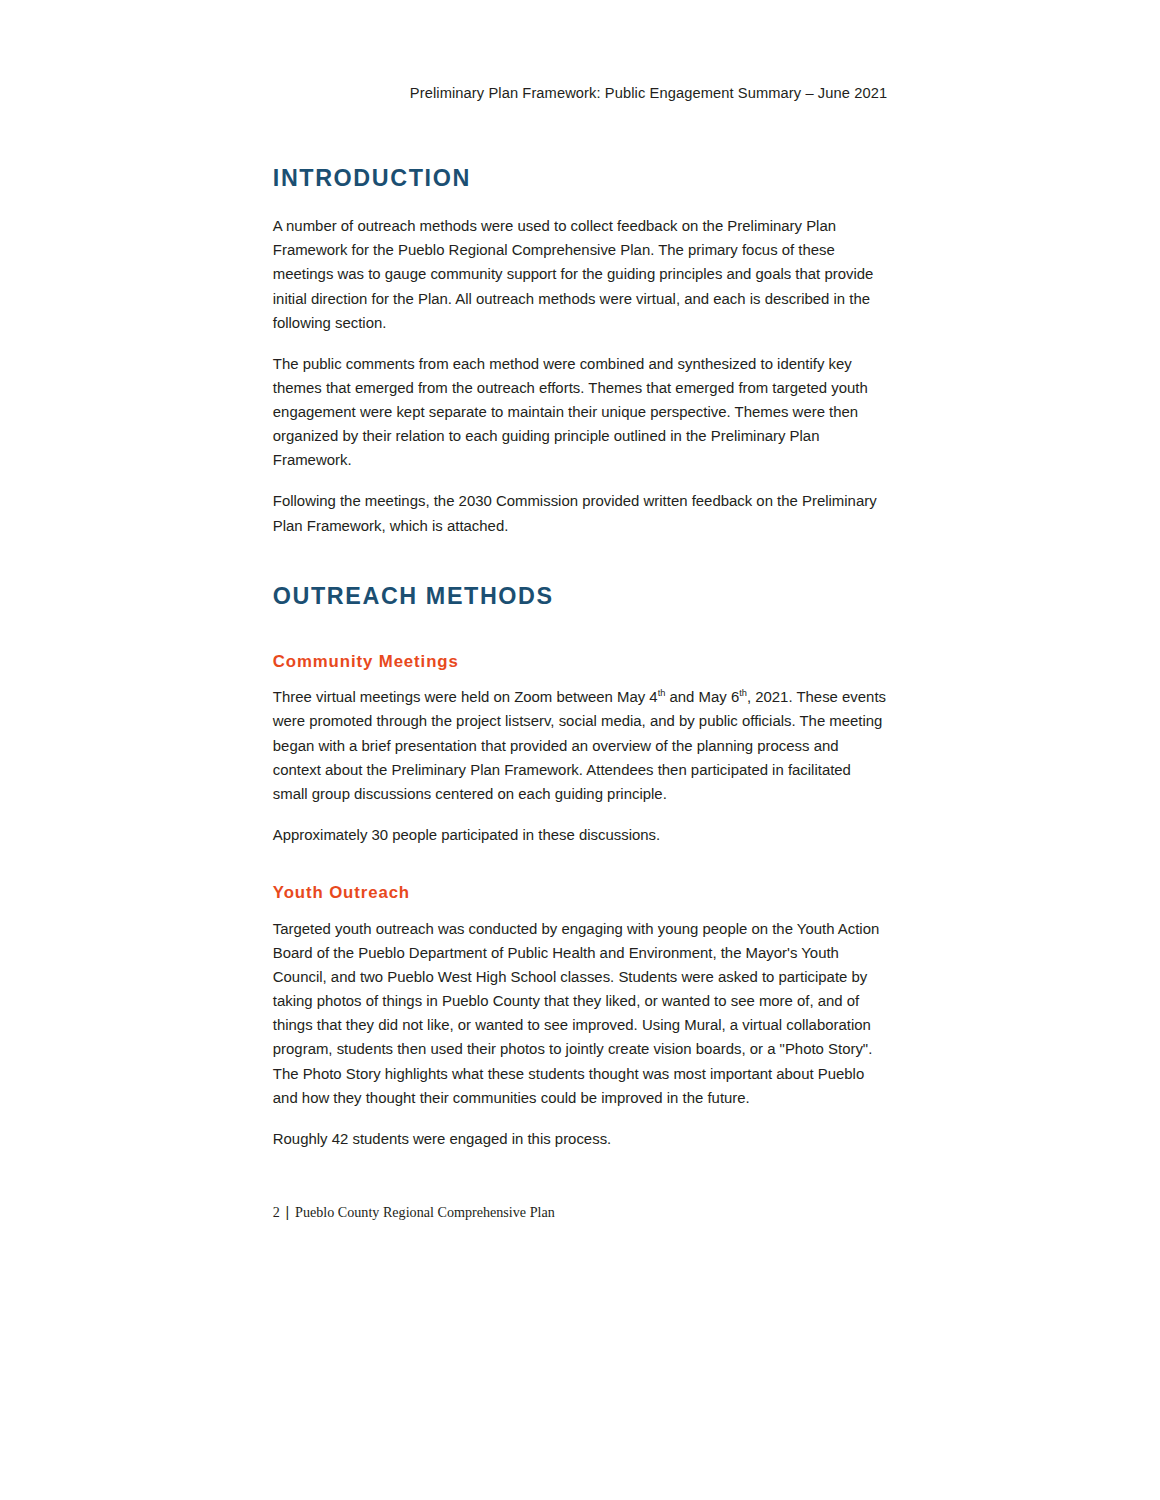Preliminary Plan Framework: Public Engagement Summary – June 2021
Introduction
A number of outreach methods were used to collect feedback on the Preliminary Plan Framework for the Pueblo Regional Comprehensive Plan. The primary focus of these meetings was to gauge community support for the guiding principles and goals that provide initial direction for the Plan. All outreach methods were virtual, and each is described in the following section.
The public comments from each method were combined and synthesized to identify key themes that emerged from the outreach efforts. Themes that emerged from targeted youth engagement were kept separate to maintain their unique perspective. Themes were then organized by their relation to each guiding principle outlined in the Preliminary Plan Framework.
Following the meetings, the 2030 Commission provided written feedback on the Preliminary Plan Framework, which is attached.
Outreach Methods
Community Meetings
Three virtual meetings were held on Zoom between May 4th and May 6th, 2021. These events were promoted through the project listserv, social media, and by public officials. The meeting began with a brief presentation that provided an overview of the planning process and context about the Preliminary Plan Framework. Attendees then participated in facilitated small group discussions centered on each guiding principle.
Approximately 30 people participated in these discussions.
Youth Outreach
Targeted youth outreach was conducted by engaging with young people on the Youth Action Board of the Pueblo Department of Public Health and Environment, the Mayor's Youth Council, and two Pueblo West High School classes. Students were asked to participate by taking photos of things in Pueblo County that they liked, or wanted to see more of, and of things that they did not like, or wanted to see improved. Using Mural, a virtual collaboration program, students then used their photos to jointly create vision boards, or a "Photo Story". The Photo Story highlights what these students thought was most important about Pueblo and how they thought their communities could be improved in the future.
Roughly 42 students were engaged in this process.
2|Pueblo County Regional Comprehensive Plan